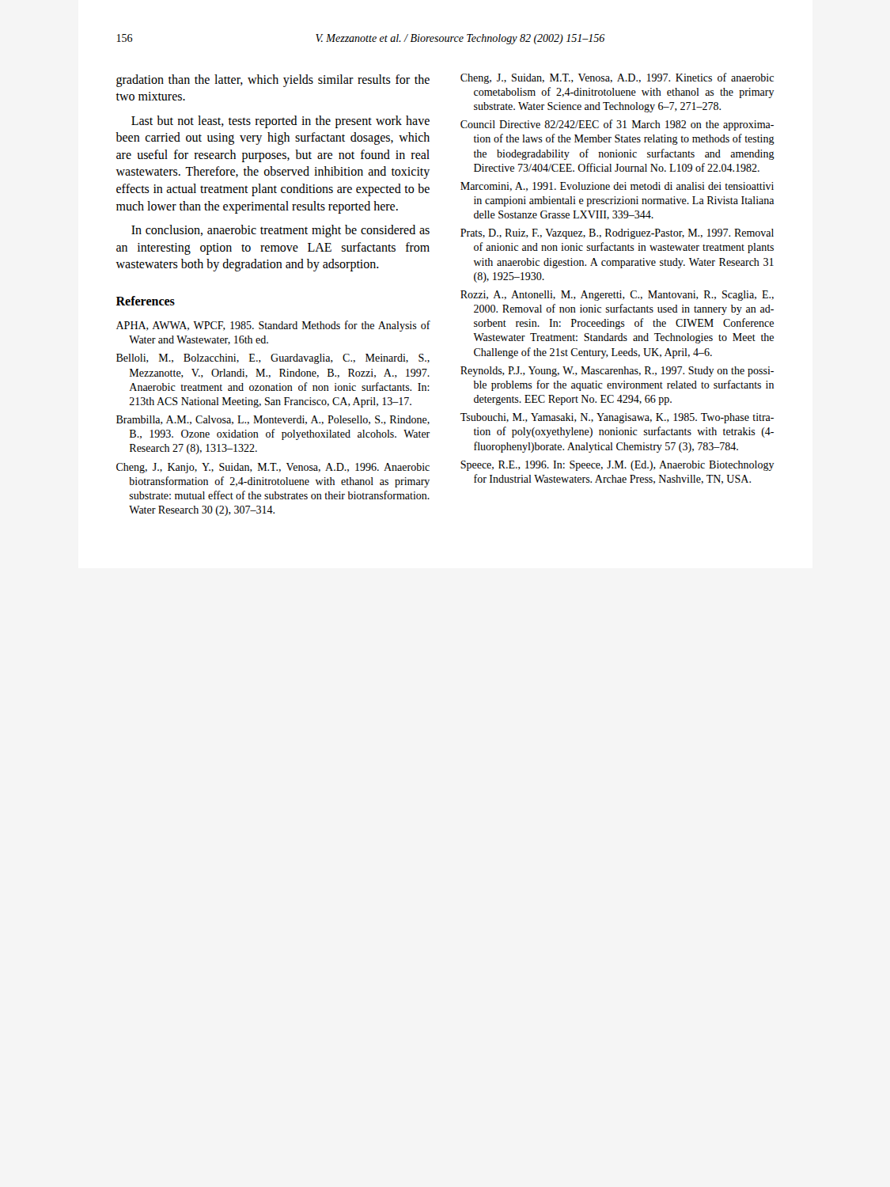156 V. Mezzanotte et al. / Bioresource Technology 82 (2002) 151–156
gradation than the latter, which yields similar results for the two mixtures.
Last but not least, tests reported in the present work have been carried out using very high surfactant dosages, which are useful for research purposes, but are not found in real wastewaters. Therefore, the observed inhibition and toxicity effects in actual treatment plant conditions are expected to be much lower than the experimental results reported here.
In conclusion, anaerobic treatment might be considered as an interesting option to remove LAE surfactants from wastewaters both by degradation and by adsorption.
References
APHA, AWWA, WPCF, 1985. Standard Methods for the Analysis of Water and Wastewater, 16th ed.
Belloli, M., Bolzacchini, E., Guardavaglia, C., Meinardi, S., Mezzanotte, V., Orlandi, M., Rindone, B., Rozzi, A., 1997. Anaerobic treatment and ozonation of non ionic surfactants. In: 213th ACS National Meeting, San Francisco, CA, April, 13–17.
Brambilla, A.M., Calvosa, L., Monteverdi, A., Polesello, S., Rindone, B., 1993. Ozone oxidation of polyethoxilated alcohols. Water Research 27 (8), 1313–1322.
Cheng, J., Kanjo, Y., Suidan, M.T., Venosa, A.D., 1996. Anaerobic biotransformation of 2,4-dinitrotoluene with ethanol as primary substrate: mutual effect of the substrates on their biotransformation. Water Research 30 (2), 307–314.
Cheng, J., Suidan, M.T., Venosa, A.D., 1997. Kinetics of anaerobic cometabolism of 2,4-dinitrotoluene with ethanol as the primary substrate. Water Science and Technology 6–7, 271–278.
Council Directive 82/242/EEC of 31 March 1982 on the approximation of the laws of the Member States relating to methods of testing the biodegradability of nonionic surfactants and amending Directive 73/404/CEE. Official Journal No. L109 of 22.04.1982.
Marcomini, A., 1991. Evoluzione dei metodi di analisi dei tensioattivi in campioni ambientali e prescrizioni normative. La Rivista Italiana delle Sostanze Grasse LXVIII, 339–344.
Prats, D., Ruiz, F., Vazquez, B., Rodriguez-Pastor, M., 1997. Removal of anionic and non ionic surfactants in wastewater treatment plants with anaerobic digestion. A comparative study. Water Research 31 (8), 1925–1930.
Rozzi, A., Antonelli, M., Angeretti, C., Mantovani, R., Scaglia, E., 2000. Removal of non ionic surfactants used in tannery by an adsorbent resin. In: Proceedings of the CIWEM Conference Wastewater Treatment: Standards and Technologies to Meet the Challenge of the 21st Century, Leeds, UK, April, 4–6.
Reynolds, P.J., Young, W., Mascarenhas, R., 1997. Study on the possible problems for the aquatic environment related to surfactants in detergents. EEC Report No. EC 4294, 66 pp.
Tsubouchi, M., Yamasaki, N., Yanagisawa, K., 1985. Two-phase titration of poly(oxyethylene) nonionic surfactants with tetrakis (4-fluorophenyl)borate. Analytical Chemistry 57 (3), 783–784.
Speece, R.E., 1996. In: Speece, J.M. (Ed.), Anaerobic Biotechnology for Industrial Wastewaters. Archae Press, Nashville, TN, USA.